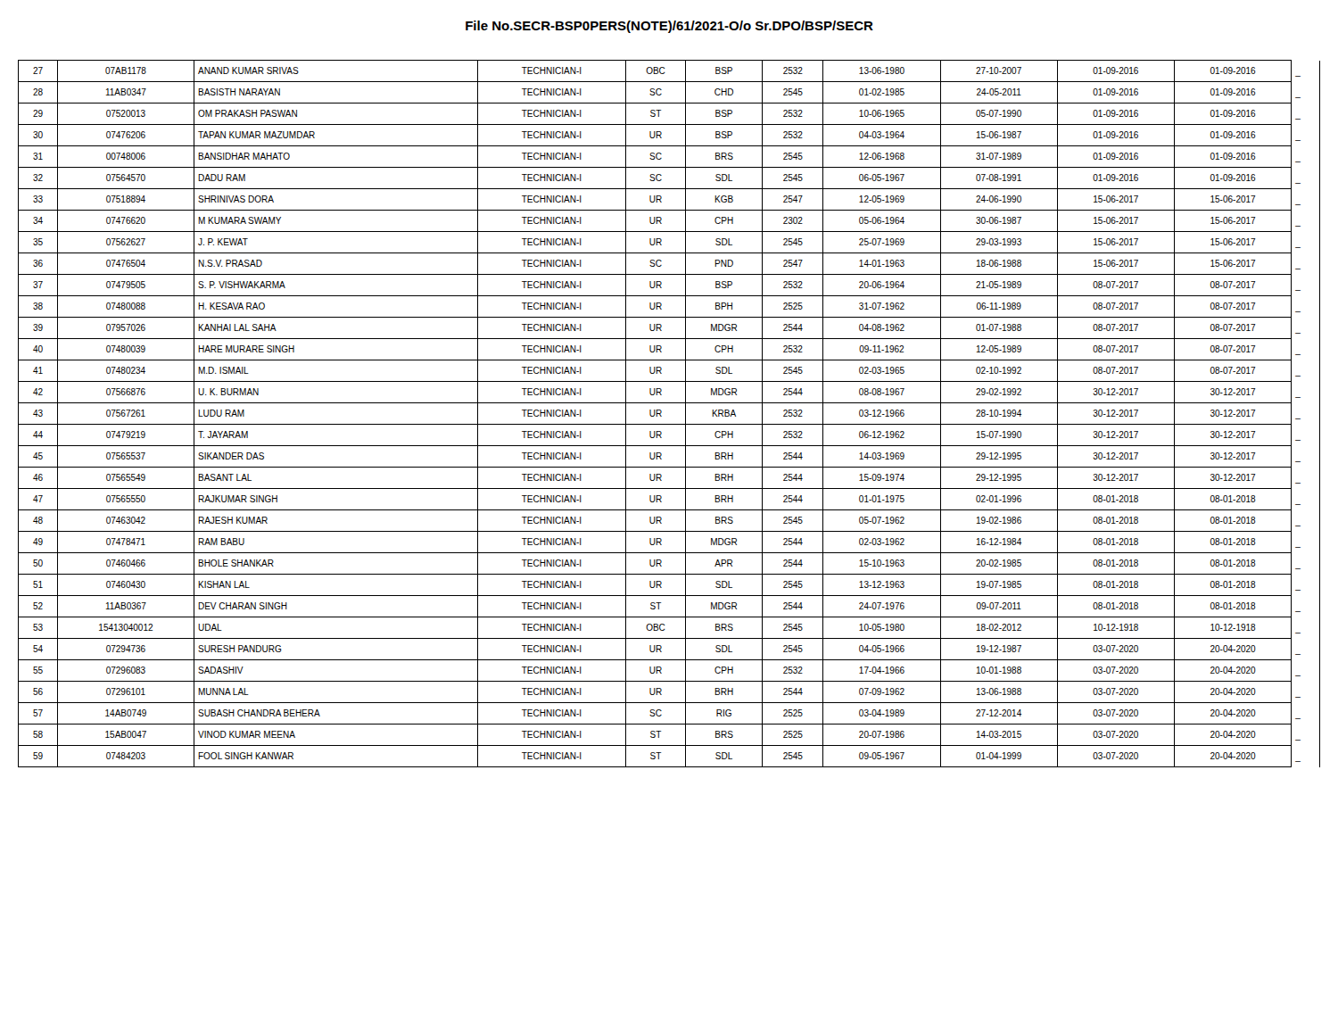File No.SECR-BSP0PERS(NOTE)/61/2021-O/o Sr.DPO/BSP/SECR
| 27 | 07AB1178 | ANAND KUMAR SRIVAS | TECHNICIAN-I | OBC | BSP | 2532 | 13-06-1980 | 27-10-2007 | 01-09-2016 | 01-09-2016 | _ |
| 28 | 11AB0347 | BASISTH NARAYAN | TECHNICIAN-I | SC | CHD | 2545 | 01-02-1985 | 24-05-2011 | 01-09-2016 | 01-09-2016 | _ |
| 29 | 07520013 | OM PRAKASH PASWAN | TECHNICIAN-I | ST | BSP | 2532 | 10-06-1965 | 05-07-1990 | 01-09-2016 | 01-09-2016 | _ |
| 30 | 07476206 | TAPAN KUMAR MAZUMDAR | TECHNICIAN-I | UR | BSP | 2532 | 04-03-1964 | 15-06-1987 | 01-09-2016 | 01-09-2016 | _ |
| 31 | 00748006 | BANSIDHAR MAHATO | TECHNICIAN-I | SC | BRS | 2545 | 12-06-1968 | 31-07-1989 | 01-09-2016 | 01-09-2016 | _ |
| 32 | 07564570 | DADU RAM | TECHNICIAN-I | SC | SDL | 2545 | 06-05-1967 | 07-08-1991 | 01-09-2016 | 01-09-2016 | _ |
| 33 | 07518894 | SHRINIVAS DORA | TECHNICIAN-I | UR | KGB | 2547 | 12-05-1969 | 24-06-1990 | 15-06-2017 | 15-06-2017 | _ |
| 34 | 07476620 | M KUMARA SWAMY | TECHNICIAN-I | UR | CPH | 2302 | 05-06-1964 | 30-06-1987 | 15-06-2017 | 15-06-2017 | _ |
| 35 | 07562627 | J. P. KEWAT | TECHNICIAN-I | UR | SDL | 2545 | 25-07-1969 | 29-03-1993 | 15-06-2017 | 15-06-2017 | _ |
| 36 | 07476504 | N.S.V. PRASAD | TECHNICIAN-I | SC | PND | 2547 | 14-01-1963 | 18-06-1988 | 15-06-2017 | 15-06-2017 | _ |
| 37 | 07479505 | S. P. VISHWAKARMA | TECHNICIAN-I | UR | BSP | 2532 | 20-06-1964 | 21-05-1989 | 08-07-2017 | 08-07-2017 | _ |
| 38 | 07480088 | H. KESAVA RAO | TECHNICIAN-I | UR | BPH | 2525 | 31-07-1962 | 06-11-1989 | 08-07-2017 | 08-07-2017 | _ |
| 39 | 07957026 | KANHAI LAL SAHA | TECHNICIAN-I | UR | MDGR | 2544 | 04-08-1962 | 01-07-1988 | 08-07-2017 | 08-07-2017 | _ |
| 40 | 07480039 | HARE MURARE SINGH | TECHNICIAN-I | UR | CPH | 2532 | 09-11-1962 | 12-05-1989 | 08-07-2017 | 08-07-2017 | _ |
| 41 | 07480234 | M.D. ISMAIL | TECHNICIAN-I | UR | SDL | 2545 | 02-03-1965 | 02-10-1992 | 08-07-2017 | 08-07-2017 | _ |
| 42 | 07566876 | U. K. BURMAN | TECHNICIAN-I | UR | MDGR | 2544 | 08-08-1967 | 29-02-1992 | 30-12-2017 | 30-12-2017 | _ |
| 43 | 07567261 | LUDU RAM | TECHNICIAN-I | UR | KRBA | 2532 | 03-12-1966 | 28-10-1994 | 30-12-2017 | 30-12-2017 | _ |
| 44 | 07479219 | T. JAYARAM | TECHNICIAN-I | UR | CPH | 2532 | 06-12-1962 | 15-07-1990 | 30-12-2017 | 30-12-2017 | _ |
| 45 | 07565537 | SIKANDER DAS | TECHNICIAN-I | UR | BRH | 2544 | 14-03-1969 | 29-12-1995 | 30-12-2017 | 30-12-2017 | _ |
| 46 | 07565549 | BASANT LAL | TECHNICIAN-I | UR | BRH | 2544 | 15-09-1974 | 29-12-1995 | 30-12-2017 | 30-12-2017 | _ |
| 47 | 07565550 | RAJKUMAR SINGH | TECHNICIAN-I | UR | BRH | 2544 | 01-01-1975 | 02-01-1996 | 08-01-2018 | 08-01-2018 | _ |
| 48 | 07463042 | RAJESH KUMAR | TECHNICIAN-I | UR | BRS | 2545 | 05-07-1962 | 19-02-1986 | 08-01-2018 | 08-01-2018 | _ |
| 49 | 07478471 | RAM BABU | TECHNICIAN-I | UR | MDGR | 2544 | 02-03-1962 | 16-12-1984 | 08-01-2018 | 08-01-2018 | _ |
| 50 | 07460466 | BHOLE SHANKAR | TECHNICIAN-I | UR | APR | 2544 | 15-10-1963 | 20-02-1985 | 08-01-2018 | 08-01-2018 | _ |
| 51 | 07460430 | KISHAN LAL | TECHNICIAN-I | UR | SDL | 2545 | 13-12-1963 | 19-07-1985 | 08-01-2018 | 08-01-2018 | _ |
| 52 | 11AB0367 | DEV CHARAN SINGH | TECHNICIAN-I | ST | MDGR | 2544 | 24-07-1976 | 09-07-2011 | 08-01-2018 | 08-01-2018 | _ |
| 53 | 15413040012 | UDAL | TECHNICIAN-I | OBC | BRS | 2545 | 10-05-1980 | 18-02-2012 | 10-12-1918 | 10-12-1918 | _ |
| 54 | 07294736 | SURESH PANDURG | TECHNICIAN-I | UR | SDL | 2545 | 04-05-1966 | 19-12-1987 | 03-07-2020 | 20-04-2020 | _ |
| 55 | 07296083 | SADASHIV | TECHNICIAN-I | UR | CPH | 2532 | 17-04-1966 | 10-01-1988 | 03-07-2020 | 20-04-2020 | _ |
| 56 | 07296101 | MUNNA LAL | TECHNICIAN-I | UR | BRH | 2544 | 07-09-1962 | 13-06-1988 | 03-07-2020 | 20-04-2020 | _ |
| 57 | 14AB0749 | SUBASH CHANDRA BEHERA | TECHNICIAN-I | SC | RIG | 2525 | 03-04-1989 | 27-12-2014 | 03-07-2020 | 20-04-2020 | _ |
| 58 | 15AB0047 | VINOD KUMAR MEENA | TECHNICIAN-I | ST | BRS | 2525 | 20-07-1986 | 14-03-2015 | 03-07-2020 | 20-04-2020 | _ |
| 59 | 07484203 | FOOL SINGH KANWAR | TECHNICIAN-I | ST | SDL | 2545 | 09-05-1967 | 01-04-1999 | 03-07-2020 | 20-04-2020 | _ |